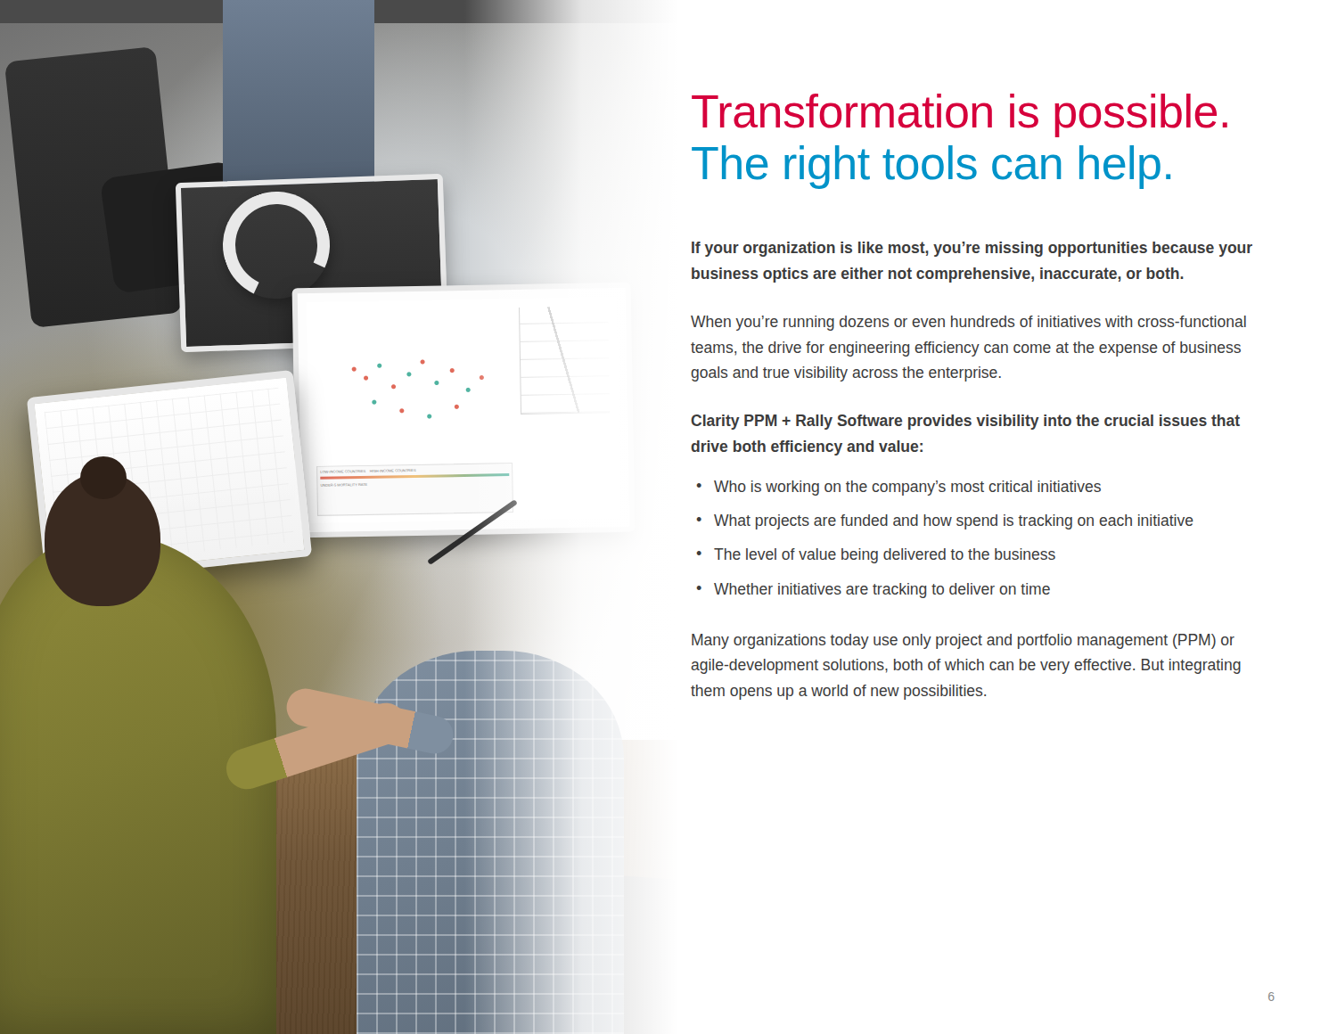LOW-INCOME COUNTRIES HIGH-INCOME COUNTRIES
UNDER-5 MORTALITY RATE
Transformation is possible. The right tools can help.
If your organization is like most, you’re missing opportunities because your business optics are either not comprehensive, inaccurate, or both.
When you’re running dozens or even hundreds of initiatives with cross-functional teams, the drive for engineering efficiency can come at the expense of business goals and true visibility across the enterprise.
Clarity PPM + Rally Software provides visibility into the crucial issues that drive both efficiency and value:
Who is working on the company’s most critical initiatives
What projects are funded and how spend is tracking on each initiative
The level of value being delivered to the business
Whether initiatives are tracking to deliver on time
Many organizations today use only project and portfolio management (PPM) or agile-development solutions, both of which can be very effective. But integrating them opens up a world of new possibilities.
6